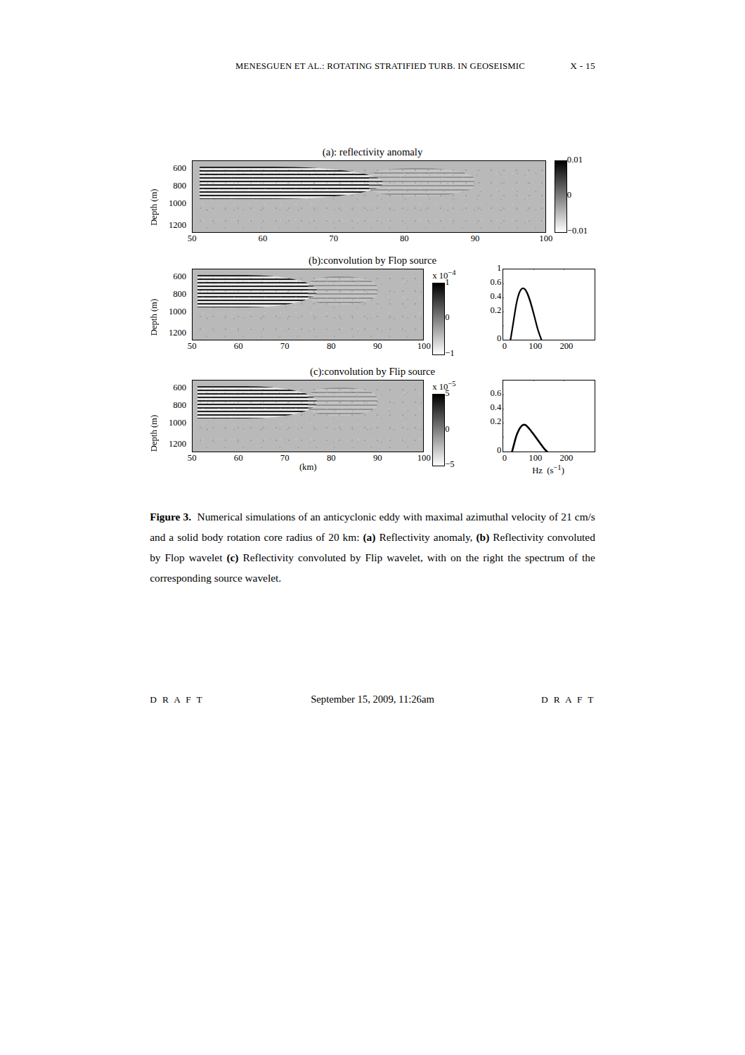MENESGUEN ET AL.: ROTATING STRATIFIED TURB. IN GEOSEISMIC
X - 15
(a): reflectivity anomaly
Depth (m)
600 800 1000 1200
50 60 70 80 90 100
0.01 0 −0.01
(b):convolution by Flop source
Depth (m)
600 800 1000 1200
50 60 70 80 90 100
x 10−4
1 0 −1
1 0.6 0.4 0.2 0
0 100 200
(c):convolution by Flip source
Depth (m)
600 800 1000 1200
50 60 70 80 90 100
(km)
x 10−5
5 0 −5
0.6 0.4 0.2 0
0 100 200
Hz (s−1)
Figure 3. Numerical simulations of an anticyclonic eddy with maximal azimuthal velocity of 21 cm/s and a solid body rotation core radius of 20 km: (a) Reflectivity anomaly, (b) Reflectivity convoluted by Flop wavelet (c) Reflectivity convoluted by Flip wavelet, with on the right the spectrum of the corresponding source wavelet.
D R A F T
September 15, 2009, 11:26am
D R A F T